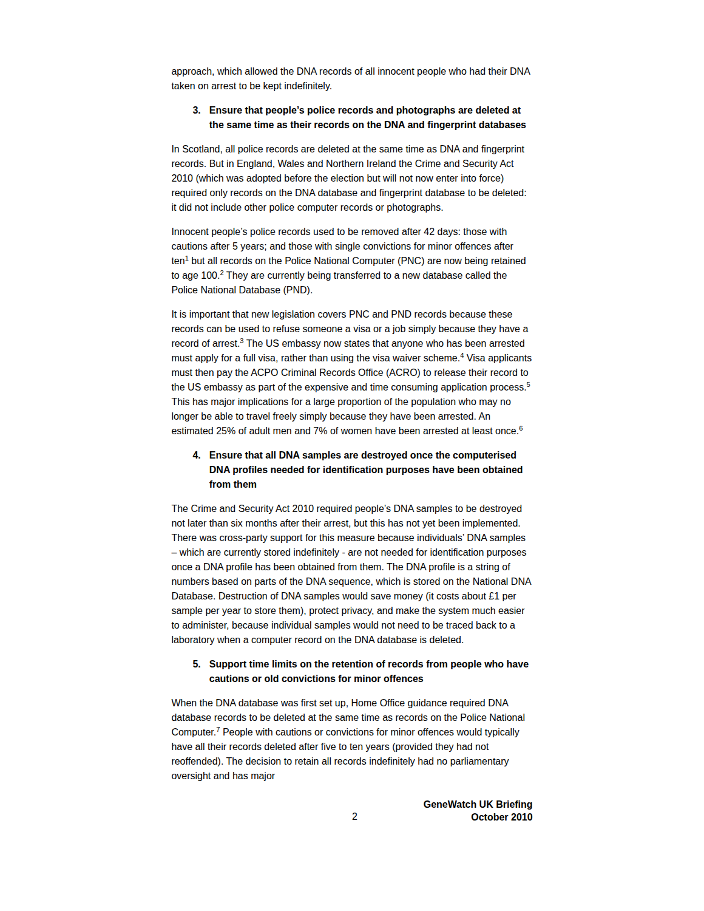approach, which allowed the DNA records of all innocent people who had their DNA taken on arrest to be kept indefinitely.
Ensure that people’s police records and photographs are deleted at the same time as their records on the DNA and fingerprint databases
In Scotland, all police records are deleted at the same time as DNA and fingerprint records. But in England, Wales and Northern Ireland the Crime and Security Act 2010 (which was adopted before the election but will not now enter into force) required only records on the DNA database and fingerprint database to be deleted: it did not include other police computer records or photographs.
Innocent people’s police records used to be removed after 42 days: those with cautions after 5 years; and those with single convictions for minor offences after ten1 but all records on the Police National Computer (PNC) are now being retained to age 100.2 They are currently being transferred to a new database called the Police National Database (PND).
It is important that new legislation covers PNC and PND records because these records can be used to refuse someone a visa or a job simply because they have a record of arrest.3 The US embassy now states that anyone who has been arrested must apply for a full visa, rather than using the visa waiver scheme.4 Visa applicants must then pay the ACPO Criminal Records Office (ACRO) to release their record to the US embassy as part of the expensive and time consuming application process.5 This has major implications for a large proportion of the population who may no longer be able to travel freely simply because they have been arrested. An estimated 25% of adult men and 7% of women have been arrested at least once.6
Ensure that all DNA samples are destroyed once the computerised DNA profiles needed for identification purposes have been obtained from them
The Crime and Security Act 2010 required people’s DNA samples to be destroyed not later than six months after their arrest, but this has not yet been implemented. There was cross-party support for this measure because individuals’ DNA samples – which are currently stored indefinitely - are not needed for identification purposes once a DNA profile has been obtained from them. The DNA profile is a string of numbers based on parts of the DNA sequence, which is stored on the National DNA Database. Destruction of DNA samples would save money (it costs about £1 per sample per year to store them), protect privacy, and make the system much easier to administer, because individual samples would not need to be traced back to a laboratory when a computer record on the DNA database is deleted.
Support time limits on the retention of records from people who have cautions or old convictions for minor offences
When the DNA database was first set up, Home Office guidance required DNA database records to be deleted at the same time as records on the Police National Computer.7 People with cautions or convictions for minor offences would typically have all their records deleted after five to ten years (provided they had not reoffended). The decision to retain all records indefinitely had no parliamentary oversight and has major
2
GeneWatch UK Briefing
October 2010